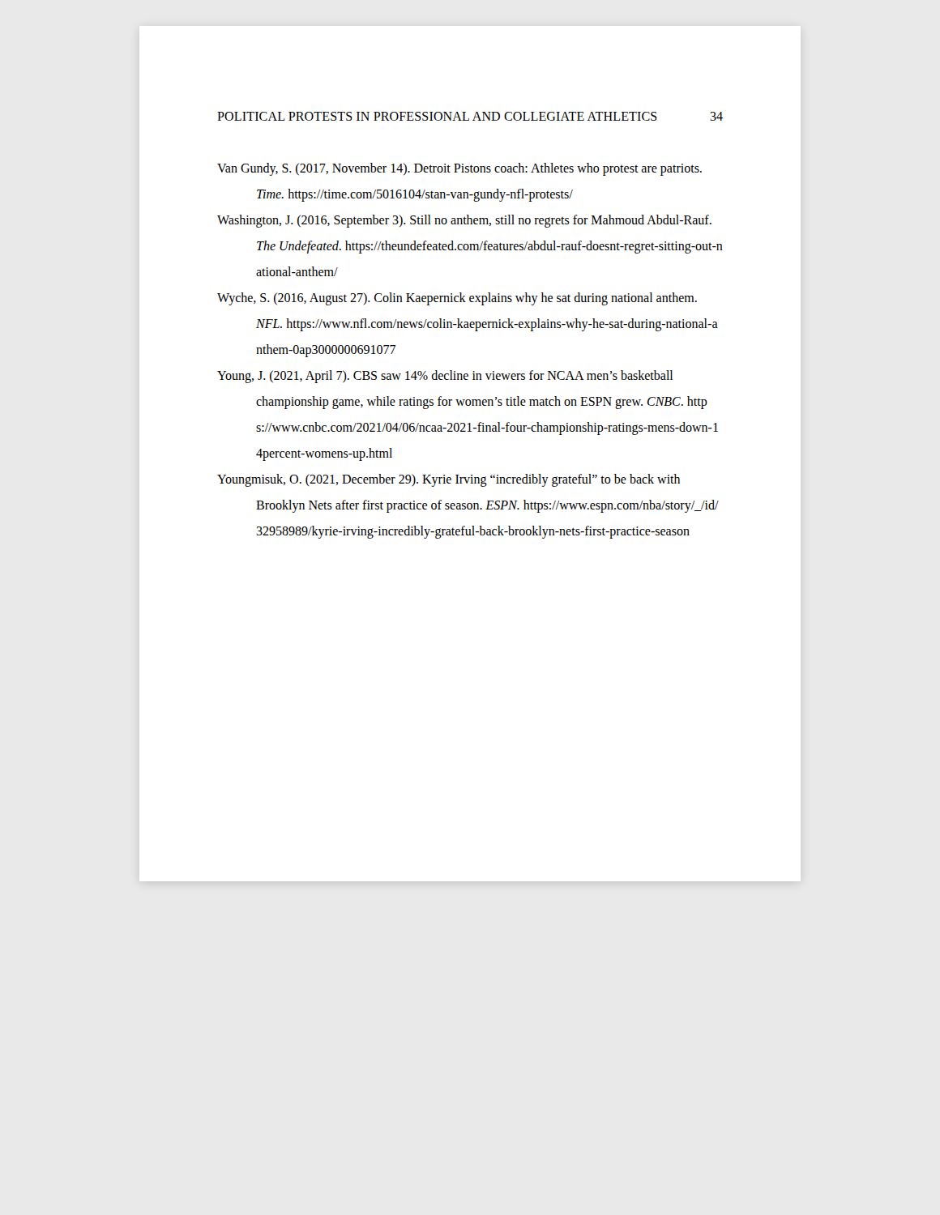Political Protests in Professional and Collegiate Athletics 34
References
Van Gundy, S. (2017, November 14). Detroit Pistons coach: Athletes who protest are patriots. Time. https://time.com/5016104/stan-van-gundy-nfl-protests/
Washington, J. (2016, September 3). Still no anthem, still no regrets for Mahmoud Abdul-Rauf. The Undefeated. https://theundefeated.com/features/abdul-rauf-doesnt-regret-sitting-out-national-anthem/
Wyche, S. (2016, August 27). Colin Kaepernick explains why he sat during national anthem. NFL. https://www.nfl.com/news/colin-kaepernick-explains-why-he-sat-during-national-anthem-0ap3000000691077
Young, J. (2021, April 7). CBS saw 14% decline in viewers for NCAA men’s basketball championship game, while ratings for women’s title match on ESPN grew. CNBC. https://www.cnbc.com/2021/04/06/ncaa-2021-final-four-championship-ratings-mens-down-14percent-womens-up.html
Youngmisuk, O. (2021, December 29). Kyrie Irving “incredibly grateful” to be back with Brooklyn Nets after first practice of season. ESPN. https://www.espn.com/nba/story/_/id/32958989/kyrie-irving-incredibly-grateful-back-brooklyn-nets-first-practice-season